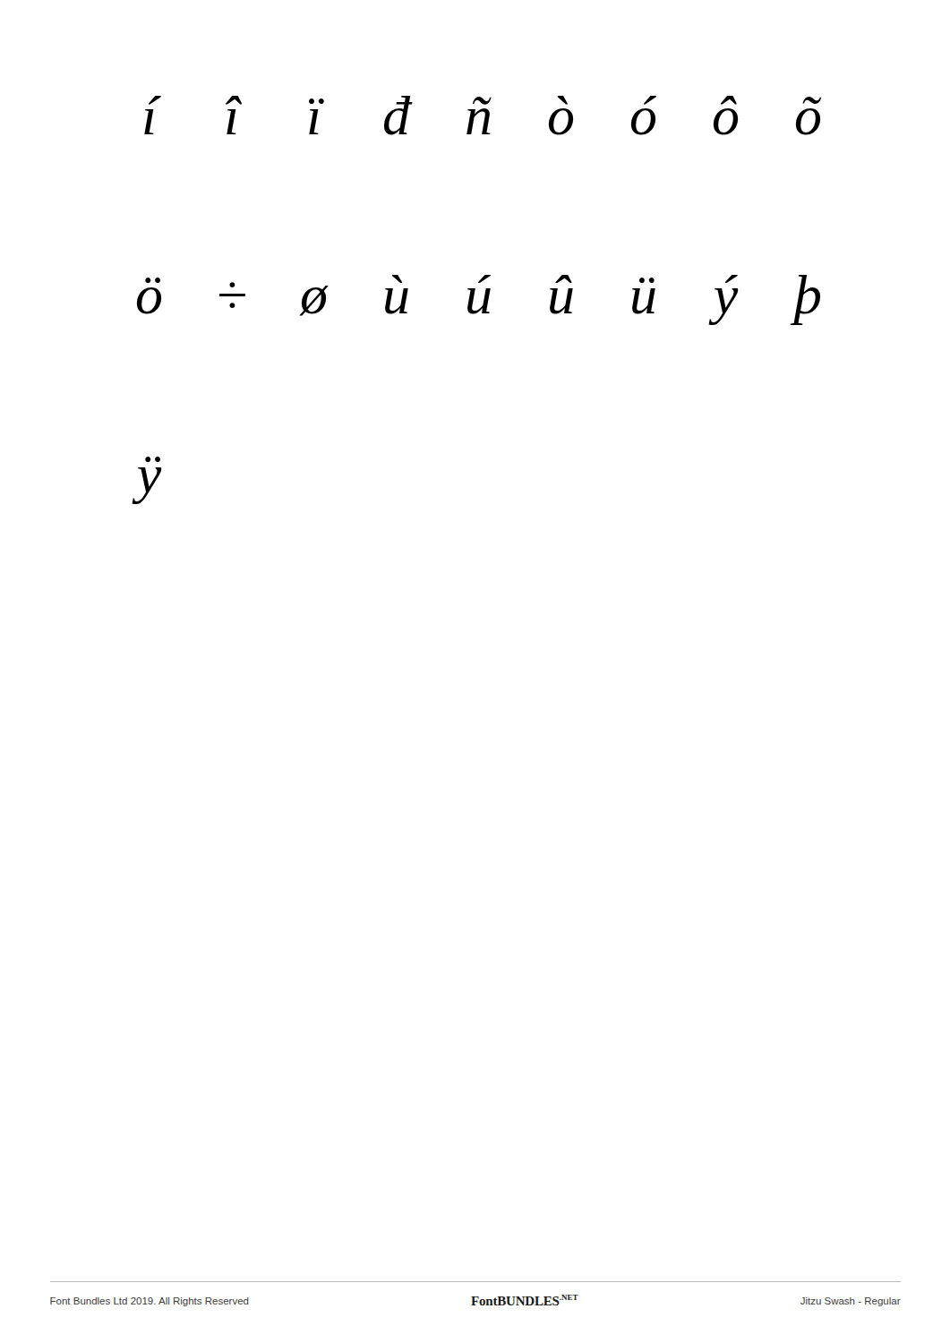í
î
ï
đ
ñ
ò
ó
ô
õ
ö
÷
ø
ù
ú
û
ü
ý
þ
ÿ
Font Bundles Ltd 2019. All Rights Reserved
FontBUNDLES.NET
Jitzu Swash - Regular